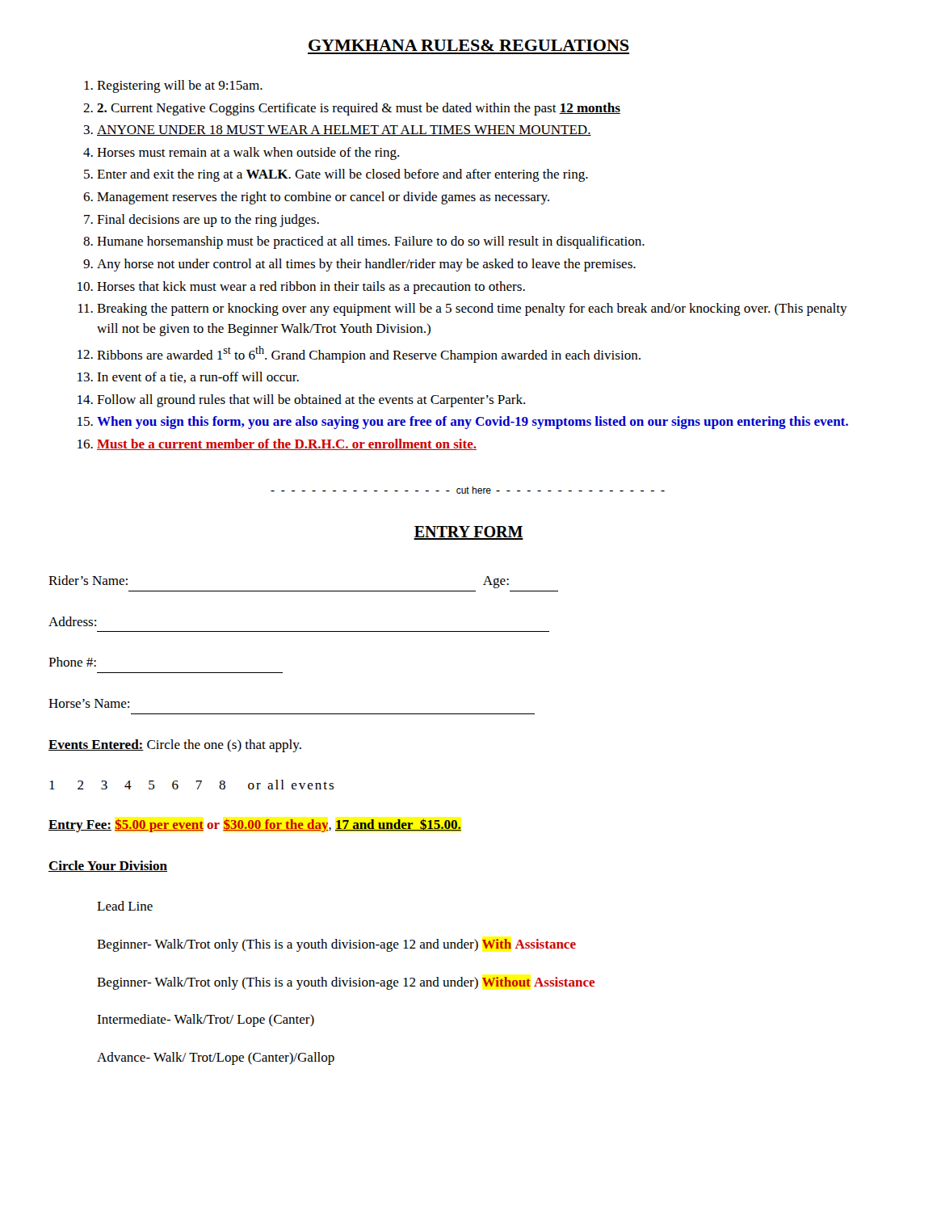GYMKHANA RULES& REGULATIONS
Registering will be at 9:15am.
2. Current Negative Coggins Certificate is required & must be dated within the past 12 months
ANYONE UNDER 18 MUST WEAR A HELMET AT ALL TIMES WHEN MOUNTED.
Horses must remain at a walk when outside of the ring.
Enter and exit the ring at a WALK. Gate will be closed before and after entering the ring.
Management reserves the right to combine or cancel or divide games as necessary.
Final decisions are up to the ring judges.
Humane horsemanship must be practiced at all times. Failure to do so will result in disqualification.
Any horse not under control at all times by their handler/rider may be asked to leave the premises.
Horses that kick must wear a red ribbon in their tails as a precaution to others.
Breaking the pattern or knocking over any equipment will be a 5 second time penalty for each break and/or knocking over. (This penalty will not be given to the Beginner Walk/Trot Youth Division.)
Ribbons are awarded 1st to 6th. Grand Champion and Reserve Champion awarded in each division.
In event of a tie, a run-off will occur.
Follow all ground rules that will be obtained at the events at Carpenter’s Park.
When you sign this form, you are also saying you are free of any Covid-19 symptoms listed on our signs upon entering this event.
Must be a current member of the D.R.H.C. or enrollment on site.
- - - - - - - - - - - - - - - - - - cut here - - - - - - - - - - - - - - - - -
ENTRY FORM
Rider’s Name: Age:
Address:
Phone #:
Horse’s Name:
Events Entered: Circle the one (s) that apply.
1 2 3 4 5 6 7 8 or all events
Entry Fee: $5.00 per event or $30.00 for the day, 17 and under $15.00.
Circle Your Division
Lead Line
Beginner- Walk/Trot only (This is a youth division-age 12 and under) With Assistance
Beginner- Walk/Trot only (This is a youth division-age 12 and under) Without Assistance
Intermediate- Walk/Trot/ Lope (Canter)
Advance- Walk/ Trot/Lope (Canter)/Gallop